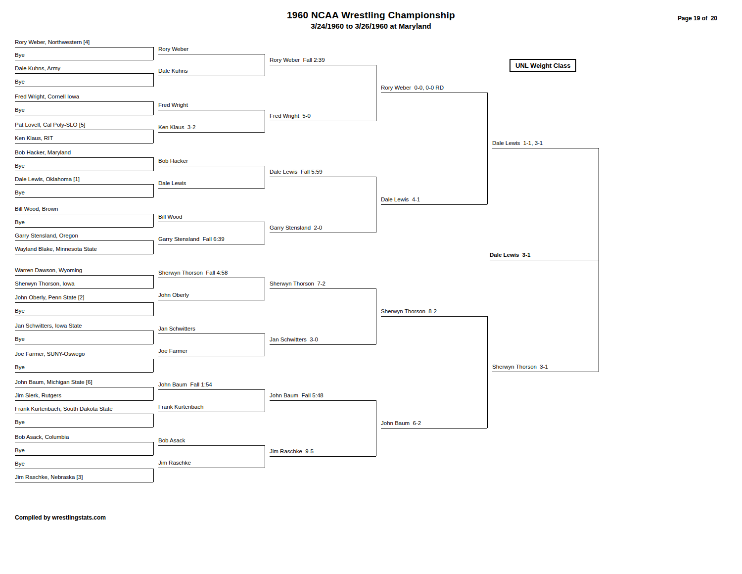Page 19 of 20
1960 NCAA Wrestling Championship
3/24/1960 to 3/26/1960 at Maryland
Rory Weber, Northwestern [4]
Bye
Dale Kuhns, Army
Bye
Fred Wright, Cornell Iowa
Bye
Pat Lovell, Cal Poly-SLO [5]
Ken Klaus, RIT
Bob Hacker, Maryland
Bye
Dale Lewis, Oklahoma [1]
Bye
Bill Wood, Brown
Bye
Garry Stensland, Oregon
Wayland Blake, Minnesota State
Warren Dawson, Wyoming
Sherwyn Thorson, Iowa
John Oberly, Penn State [2]
Bye
Jan Schwitters, Iowa State
Bye
Joe Farmer, SUNY-Oswego
Bye
John Baum, Michigan State [6]
Jim Sierk, Rutgers
Frank Kurtenbach, South Dakota State
Bye
Bob Asack, Columbia
Bye
Bye
Jim Raschke, Nebraska [3]
Rory Weber
Dale Kuhns
Fred Wright
Ken Klaus 3-2
Bob Hacker
Dale Lewis
Bill Wood
Garry Stensland Fall 6:39
Sherwyn Thorson Fall 4:58
John Oberly
Jan Schwitters
Joe Farmer
John Baum Fall 1:54
Frank Kurtenbach
Bob Asack
Jim Raschke
Rory Weber Fall 2:39
Fred Wright 5-0
Dale Lewis Fall 5:59
Garry Stensland 2-0
Sherwyn Thorson 7-2
Jan Schwitters 3-0
John Baum Fall 5:48
Jim Raschke 9-5
Rory Weber 0-0, 0-0 RD
Dale Lewis 4-1
Sherwyn Thorson 8-2
John Baum 6-2
Dale Lewis 1-1, 3-1
Sherwyn Thorson 3-1
Dale Lewis 3-1
UNL Weight Class
Compiled by wrestlingstats.com